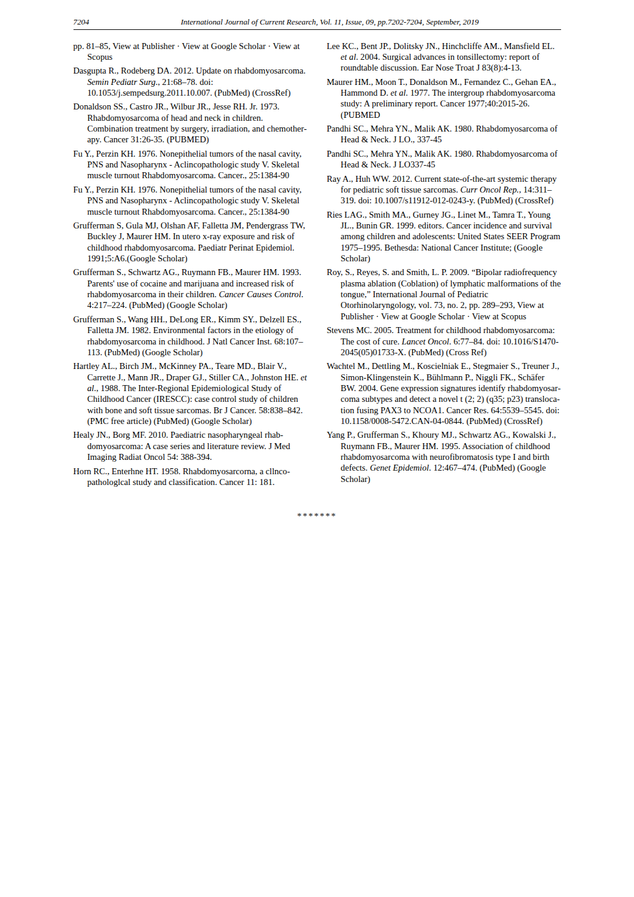7204 International Journal of Current Research, Vol. 11, Issue, 09, pp.7202-7204, September, 2019
pp. 81–85, View at Publisher · View at Google Scholar · View at Scopus
Dasgupta R., Rodeberg DA. 2012. Update on rhabdomyosarcoma. Semin Pediatr Surg., 21:68–78. doi: 10.1053/j.sempedsurg.2011.10.007. (PubMed) (CrossRef)
Donaldson SS., Castro JR., Wilbur JR., Jesse RH. Jr. 1973. Rhabdomyosarcoma of head and neck in children. Combination treatment by surgery, irradiation, and chemotherapy. Cancer 31:26-35. (PUBMED)
Fu Y., Perzin KH. 1976. Nonepithelial tumors of the nasal cavity, PNS and Nasopharynx - Aclincopathologic study V. Skeletal muscle turnout Rhabdomyosarcoma. Cancer., 25:1384-90
Fu Y., Perzin KH. 1976. Nonepithelial tumors of the nasal cavity, PNS and Nasopharynx - Aclincopathologic study V. Skeletal muscle turnout Rhabdomyosarcoma. Cancer., 25:1384-90
Grufferman S, Gula MJ, Olshan AF, Falletta JM, Pendergrass TW, Buckley J, Maurer HM. In utero x-ray exposure and risk of childhood rhabdomyosarcoma. Paediatr Perinat Epidemiol. 1991;5:A6.(Google Scholar)
Grufferman S., Schwartz AG., Ruymann FB., Maurer HM. 1993. Parents' use of cocaine and marijuana and increased risk of rhabdomyosarcoma in their children. Cancer Causes Control. 4:217–224. (PubMed) (Google Scholar)
Grufferman S., Wang HH., DeLong ER., Kimm SY., Delzell ES., Falletta JM. 1982. Environmental factors in the etiology of rhabdomyosarcoma in childhood. J Natl Cancer Inst. 68:107–113. (PubMed) (Google Scholar)
Hartley AL., Birch JM., McKinney PA., Teare MD., Blair V., Carrette J., Mann JR., Draper GJ., Stiller CA., Johnston HE. et al., 1988. The Inter-Regional Epidemiological Study of Childhood Cancer (IRESCC): case control study of children with bone and soft tissue sarcomas. Br J Cancer. 58:838–842.(PMC free article) (PubMed) (Google Scholar)
Healy JN., Borg MF. 2010. Paediatric nasopharyngeal rhabdomyosarcoma: A case series and literature review. J Med Imaging Radiat Oncol 54: 388-394.
Horn RC., Enterhne HT. 1958. Rhabdomyosarcorna, a cllncopathologlcal study and classification. Cancer 11: 181.
Lee KC., Bent JP., Dolitsky JN., Hinchcliffe AM., Mansfield EL. et al. 2004. Surgical advances in tonsillectomy: report of roundtable discussion. Ear Nose Troat J 83(8):4-13.
Maurer HM., Moon T., Donaldson M., Fernandez C., Gehan EA., Hammond D. et al. 1977. The intergroup rhabdomyosarcoma study: A preliminary report. Cancer 1977;40:2015-26. (PUBMED
Pandhi SC., Mehra YN., Malik AK. 1980. Rhabdomyosarcoma of Head & Neck. J LO., 337-45
Pandhi SC., Mehra YN., Malik AK. 1980. Rhabdomyosarcoma of Head & Neck. J LO337-45
Ray A., Huh WW. 2012. Current state-of-the-art systemic therapy for pediatric soft tissue sarcomas. Curr Oncol Rep., 14:311–319. doi: 10.1007/s11912-012-0243-y. (PubMed) (CrossRef)
Ries LAG., Smith MA., Gurney JG., Linet M., Tamra T., Young JL., Bunin GR. 1999. editors. Cancer incidence and survival among children and adolescents: United States SEER Program 1975–1995. Bethesda: National Cancer Institute; (Google Scholar)
Roy, S., Reyes, S. and Smith, L. P. 2009. “Bipolar radiofrequency plasma ablation (Coblation) of lymphatic malformations of the tongue,” International Journal of Pediatric Otorhinolaryngology, vol. 73, no. 2, pp. 289–293, View at Publisher · View at Google Scholar · View at Scopus
Stevens MC. 2005. Treatment for childhood rhabdomyosarcoma: The cost of cure. Lancet Oncol. 6:77–84. doi: 10.1016/S1470-2045(05)01733-X. (PubMed) (Cross Ref)
Wachtel M., Dettling M., Koscielniak E., Stegmaier S., Treuner J., Simon-Klingenstein K., Bühlmann P., Niggli FK., Schäfer BW. 2004. Gene expression signatures identify rhabdomyosarcoma subtypes and detect a novel t (2; 2) (q35; p23) translocation fusing PAX3 to NCOA1. Cancer Res. 64:5539–5545. doi: 10.1158/0008-5472.CAN-04-0844. (PubMed) (CrossRef)
Yang P., Grufferman S., Khoury MJ., Schwartz AG., Kowalski J., Ruymann FB., Maurer HM. 1995. Association of childhood rhabdomyosarcoma with neurofibromatosis type I and birth defects. Genet Epidemiol. 12:467–474. (PubMed) (Google Scholar)
*******